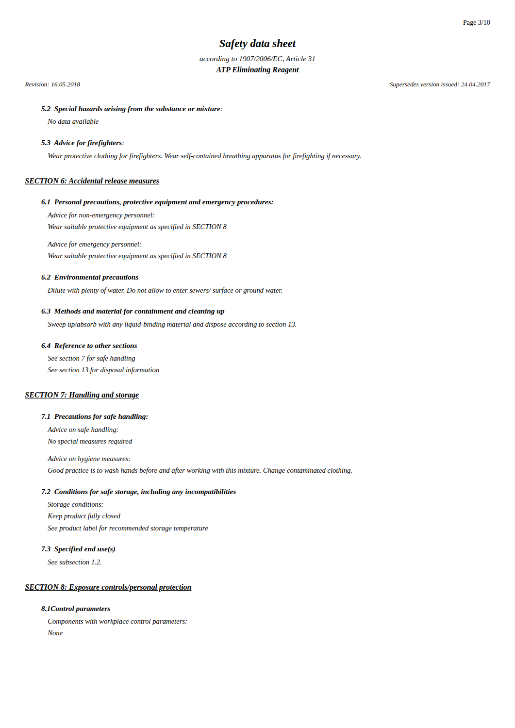Page 3/10
Safety data sheet according to 1907/2006/EC, Article 31 ATP Eliminating Reagent
Revision: 16.05.2018 Supersedes version issued: 24.04.2017
5.2 Special hazards arising from the substance or mixture:
No data available
5.3 Advice for firefighters:
Wear protective clothing for firefighters. Wear self-contained breathing apparatus for firefighting if necessary.
SECTION 6: Accidental release measures
6.1 Personal precautions, protective equipment and emergency procedures:
Advice for non-emergency personnel:
Wear suitable protective equipment as specified in SECTION 8
Advice for emergency personnel:
Wear suitable protective equipment as specified in SECTION 8
6.2 Environmental precautions
Dilute with plenty of water. Do not allow to enter sewers/ surface or ground water.
6.3 Methods and material for containment and cleaning up
Sweep up/absorb with any liquid-binding material and dispose according to section 13.
6.4 Reference to other sections
See section 7 for safe handling
See section 13 for disposal information
SECTION 7: Handling and storage
7.1 Precautions for safe handling:
Advice on safe handling:
No special measures required
Advice on hygiene measures:
Good practice is to wash hands before and after working with this mixture. Change contaminated clothing.
7.2 Conditions for safe storage, including any incompatibilities
Storage conditions:
Keep product fully closed
See product label for recommended storage temperature
7.3 Specified end use(s)
See subsection 1.2.
SECTION 8: Exposure controls/personal protection
8.1Control parameters
Components with workplace control parameters:
None